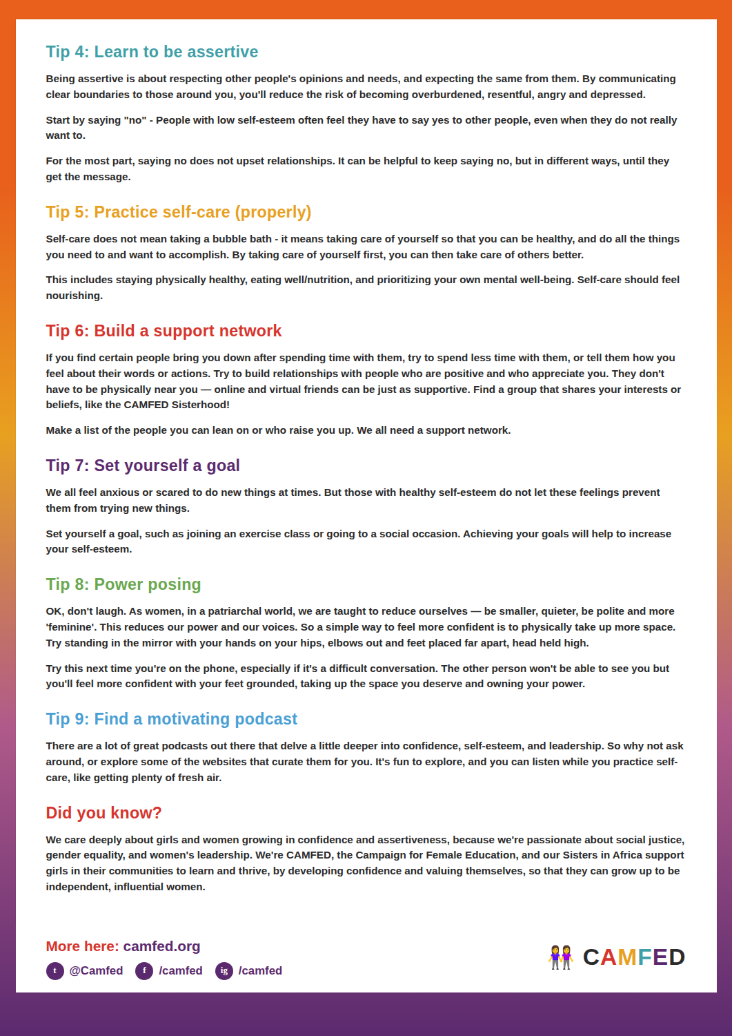Tip 4: Learn to be assertive
Being assertive is about respecting other people's opinions and needs, and expecting the same from them. By communicating clear boundaries to those around you, you'll reduce the risk of becoming overburdened, resentful, angry and depressed.
Start by saying "no" - People with low self-esteem often feel they have to say yes to other people, even when they do not really want to.
For the most part, saying no does not upset relationships. It can be helpful to keep saying no, but in different ways, until they get the message.
Tip 5: Practice self-care (properly)
Self-care does not mean taking a bubble bath - it means taking care of yourself so that you can be healthy, and do all the things you need to and want to accomplish. By taking care of yourself first, you can then take care of others better.
This includes staying physically healthy, eating well/nutrition, and prioritizing your own mental well-being. Self-care should feel nourishing.
Tip 6: Build a support network
If you find certain people bring you down after spending time with them, try to spend less time with them, or tell them how you feel about their words or actions. Try to build relationships with people who are positive and who appreciate you. They don't have to be physically near you — online and virtual friends can be just as supportive. Find a group that shares your interests or beliefs, like the CAMFED Sisterhood!
Make a list of the people you can lean on or who raise you up. We all need a support network.
Tip 7: Set yourself a goal
We all feel anxious or scared to do new things at times. But those with healthy self-esteem do not let these feelings prevent them from trying new things.
Set yourself a goal, such as joining an exercise class or going to a social occasion. Achieving your goals will help to increase your self-esteem.
Tip 8: Power posing
OK, don't laugh. As women, in a patriarchal world, we are taught to reduce ourselves — be smaller, quieter, be polite and more 'feminine'. This reduces our power and our voices. So a simple way to feel more confident is to physically take up more space. Try standing in the mirror with your hands on your hips, elbows out and feet placed far apart, head held high.
Try this next time you're on the phone, especially if it's a difficult conversation. The other person won't be able to see you but you'll feel more confident with your feet grounded, taking up the space you deserve and owning your power.
Tip 9: Find a motivating podcast
There are a lot of great podcasts out there that delve a little deeper into confidence, self-esteem, and leadership. So why not ask around, or explore some of the websites that curate them for you. It's fun to explore, and you can listen while you practice self-care, like getting plenty of fresh air.
Did you know?
We care deeply about girls and women growing in confidence and assertiveness, because we're passionate about social justice, gender equality, and women's leadership. We're CAMFED, the Campaign for Female Education, and our Sisters in Africa support girls in their communities to learn and thrive, by developing confidence and valuing themselves, so that they can grow up to be independent, influential women.
More here: camfed.org
t@Camfed f/camfed ig/camfed
👭 CAMFED